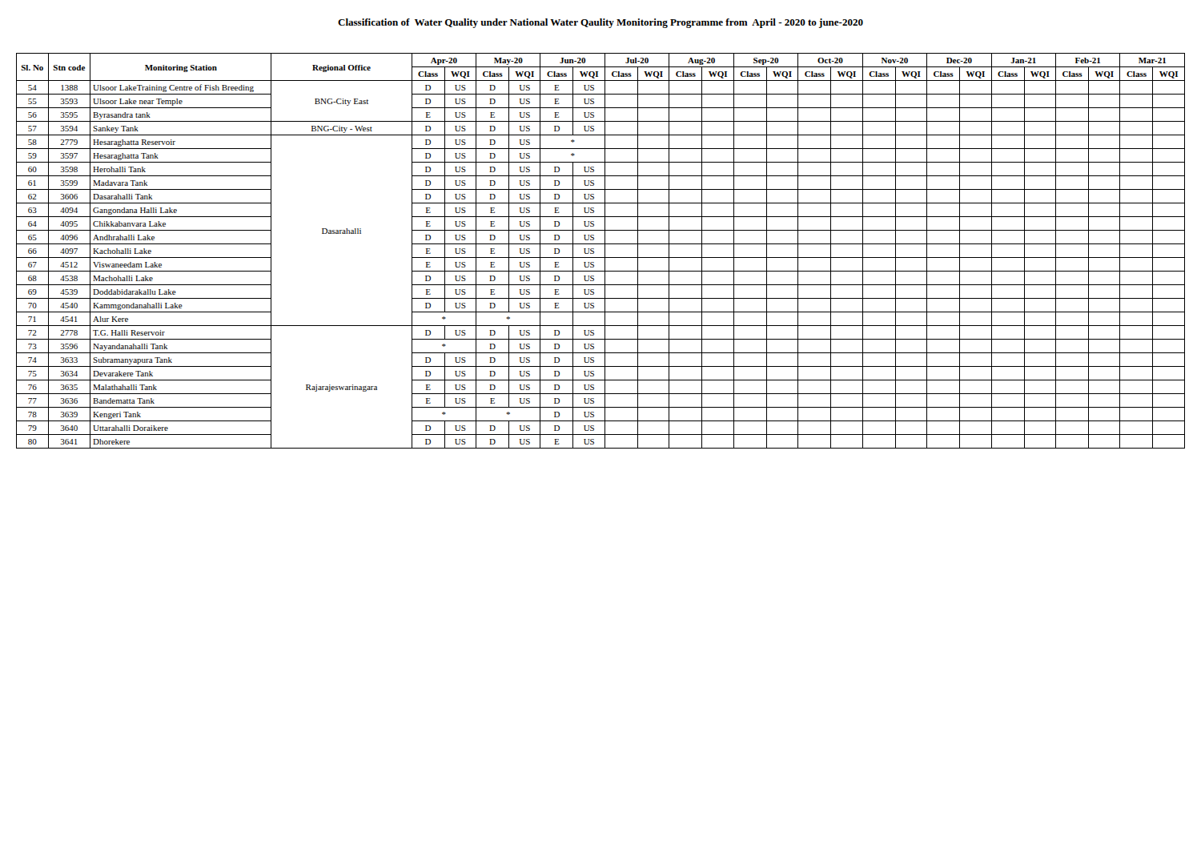Classification of Water Quality under National Water Qaulity Monitoring Programme from April - 2020 to june-2020
| Sl. No | Stn code | Monitoring Station | Regional Office | Apr-20 | May-20 | Jun-20 | Jul-20 | Aug-20 | Sep-20 | Oct-20 | Nov-20 | Dec-20 | Jan-21 | Feb-21 | Mar-21 |
| --- | --- | --- | --- | --- | --- | --- | --- | --- | --- | --- | --- | --- | --- | --- | --- |
| Class | WQI | Class | WQI | Class | WQI | Class | WQI | Class | WQI | Class | WQI | Class | WQI | Class | WQI | Class | WQI | Class | WQI | Class | WQI | Class | WQI |
| 54 | 1388 | Ulsoor LakeTraining Centre of Fish Breeding | BNG-City East | D | US | D | US | E | US | | | | | | | | | | | | | | | | | | |
| 55 | 3593 | Ulsoor Lake near Temple | D | US | D | US | E | US | | | | | | | | | | | | | | | | | | |
| 56 | 3595 | Byrasandra tank | E | US | E | US | E | US | | | | | | | | | | | | | | | | | | |
| 57 | 3594 | Sankey Tank | BNG-City - West | D | US | D | US | D | US | | | | | | | | | | | | | | | | | | |
| 58 | 2779 | Hesaraghatta Reservoir | Dasarahalli | D | US | D | US | * | | | | | | | | | | | | | | | | | | |
| 59 | 3597 | Hesaraghatta Tank | D | US | D | US | * | | | | | | | | | | | | | | | | | | |
| 60 | 3598 | Herohalli Tank | D | US | D | US | D | US | | | | | | | | | | | | | | | | | | |
| 61 | 3599 | Madavara Tank | D | US | D | US | D | US | | | | | | | | | | | | | | | | | | |
| 62 | 3606 | Dasarahalli Tank | D | US | D | US | D | US | | | | | | | | | | | | | | | | | | |
| 63 | 4094 | Gangondana Halli Lake | E | US | E | US | E | US | | | | | | | | | | | | | | | | | | |
| 64 | 4095 | Chikkabanvara Lake | E | US | E | US | D | US | | | | | | | | | | | | | | | | | | |
| 65 | 4096 | Andhrahalli Lake | D | US | D | US | D | US | | | | | | | | | | | | | | | | | | |
| 66 | 4097 | Kachohalli Lake | E | US | E | US | D | US | | | | | | | | | | | | | | | | | | |
| 67 | 4512 | Viswaneedam Lake | E | US | E | US | E | US | | | | | | | | | | | | | | | | | | |
| 68 | 4538 | Machohalli Lake | D | US | D | US | D | US | | | | | | | | | | | | | | | | | | |
| 69 | 4539 | Doddabidarakallu Lake | E | US | E | US | E | US | | | | | | | | | | | | | | | | | | |
| 70 | 4540 | Kammgondanahalli Lake | D | US | D | US | E | US | | | | | | | | | | | | | | | | | | |
| 71 | 4541 | Alur Kere | * | * | | | | | | | | | | | | | | | | | | | | |
| 72 | 2778 | T.G. Halli Reservoir | Rajarajeswarinagara | D | US | D | US | D | US | | | | | | | | | | | | | | | | | | |
| 73 | 3596 | Nayandanahalli Tank | * | D | US | D | US | | | | | | | | | | | | | | | | | | |
| 74 | 3633 | Subramanyapura Tank | D | US | D | US | D | US | | | | | | | | | | | | | | | | | | |
| 75 | 3634 | Devarakere Tank | D | US | D | US | D | US | | | | | | | | | | | | | | | | | | |
| 76 | 3635 | Malathahalli Tank | E | US | D | US | D | US | | | | | | | | | | | | | | | | | | |
| 77 | 3636 | Bandematta Tank | E | US | E | US | D | US | | | | | | | | | | | | | | | | | | |
| 78 | 3639 | Kengeri Tank | * | * | D | US | | | | | | | | | | | | | | | | | | |
| 79 | 3640 | Uttarahalli Doraikere | D | US | D | US | D | US | | | | | | | | | | | | | | | | | | |
| 80 | 3641 | Dhorekere | D | US | D | US | E | US | | | | | | | | | | | | | | | | | | |